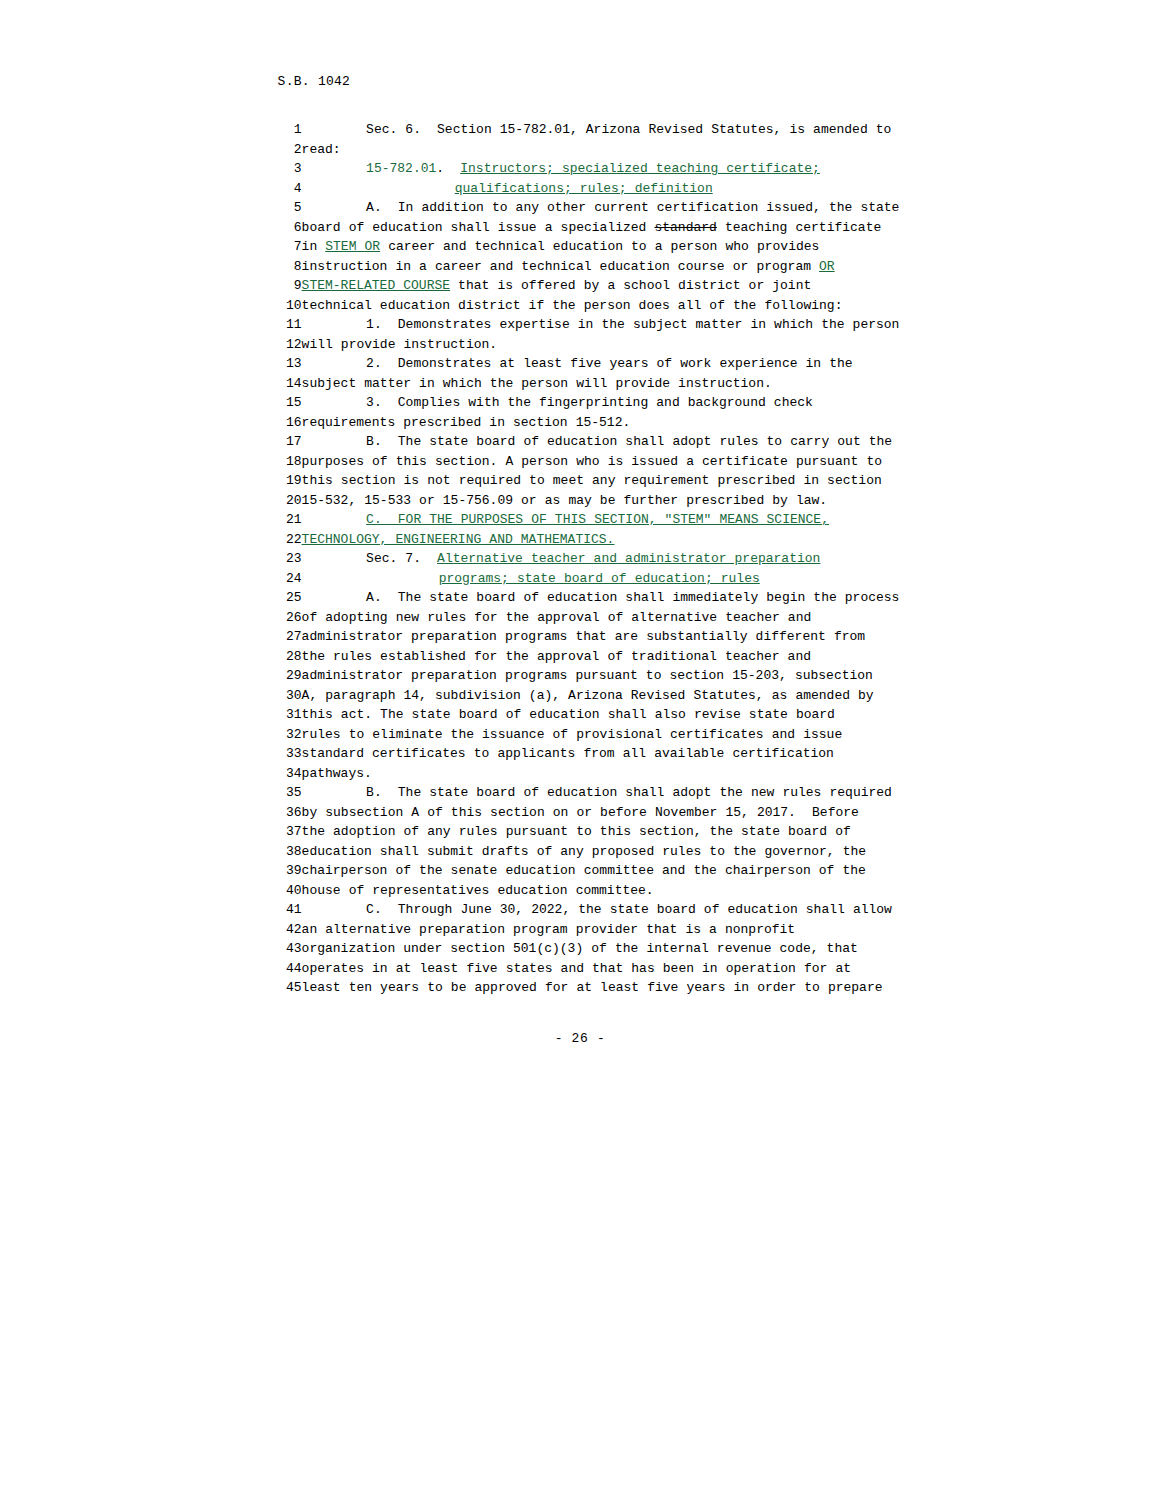S.B. 1042
| 1 | Sec. 6. Section 15-782.01, Arizona Revised Statutes, is amended to |
| 2 | read: |
| 3 | 15-782.01 . Instructors; specialized teaching certificate; |
| 4 | qualifications; rules; definition |
| 5 | A. In addition to any other current certification issued, the state |
| 6 | board of education shall issue a specialized standard teaching certificate |
| 7 | in STEM OR career and technical education to a person who provides |
| 8 | instruction in a career and technical education course or program OR |
| 9 | STEM-RELATED COURSE that is offered by a school district or joint |
| 10 | technical education district if the person does all of the following: |
| 11 | 1. Demonstrates expertise in the subject matter in which the person |
| 12 | will provide instruction. |
| 13 | 2. Demonstrates at least five years of work experience in the |
| 14 | subject matter in which the person will provide instruction. |
| 15 | 3. Complies with the fingerprinting and background check |
| 16 | requirements prescribed in section 15-512. |
| 17 | B. The state board of education shall adopt rules to carry out the |
| 18 | purposes of this section. A person who is issued a certificate pursuant to |
| 19 | this section is not required to meet any requirement prescribed in section |
| 20 | 15-532, 15-533 or 15-756.09 or as may be further prescribed by law. |
| 21 | C. FOR THE PURPOSES OF THIS SECTION, "STEM" MEANS SCIENCE, |
| 22 | TECHNOLOGY, ENGINEERING AND MATHEMATICS. |
| 23 | Sec. 7. Alternative teacher and administrator preparation |
| 24 | programs; state board of education; rules |
| 25 | A. The state board of education shall immediately begin the process |
| 26 | of adopting new rules for the approval of alternative teacher and |
| 27 | administrator preparation programs that are substantially different from |
| 28 | the rules established for the approval of traditional teacher and |
| 29 | administrator preparation programs pursuant to section 15-203, subsection |
| 30 | A, paragraph 14, subdivision (a), Arizona Revised Statutes, as amended by |
| 31 | this act. The state board of education shall also revise state board |
| 32 | rules to eliminate the issuance of provisional certificates and issue |
| 33 | standard certificates to applicants from all available certification |
| 34 | pathways. |
| 35 | B. The state board of education shall adopt the new rules required |
| 36 | by subsection A of this section on or before November 15, 2017. Before |
| 37 | the adoption of any rules pursuant to this section, the state board of |
| 38 | education shall submit drafts of any proposed rules to the governor, the |
| 39 | chairperson of the senate education committee and the chairperson of the |
| 40 | house of representatives education committee. |
| 41 | C. Through June 30, 2022, the state board of education shall allow |
| 42 | an alternative preparation program provider that is a nonprofit |
| 43 | organization under section 501(c)(3) of the internal revenue code, that |
| 44 | operates in at least five states and that has been in operation for at |
| 45 | least ten years to be approved for at least five years in order to prepare |
- 26 -